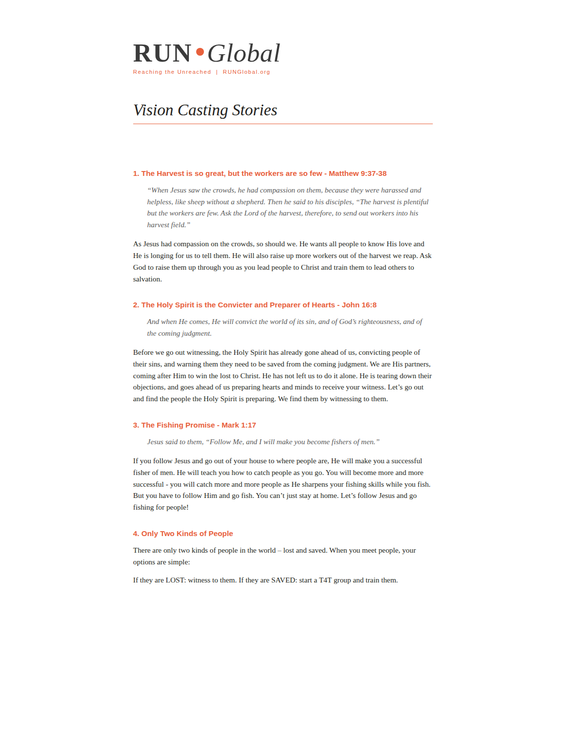RUN Global
Reaching the Unreached | RUNGlobal.org
Vision Casting Stories
1. The Harvest is so great, but the workers are so few - Matthew 9:37-38
“When Jesus saw the crowds, he had compassion on them, because they were harassed and helpless, like sheep without a shepherd. Then he said to his disciples, “The harvest is plentiful but the workers are few. Ask the Lord of the harvest, therefore, to send out workers into his harvest field.”
As Jesus had compassion on the crowds, so should we. He wants all people to know His love and He is longing for us to tell them. He will also raise up more workers out of the harvest we reap. Ask God to raise them up through you as you lead people to Christ and train them to lead others to salvation.
2. The Holy Spirit is the Convicter and Preparer of Hearts - John 16:8
And when He comes, He will convict the world of its sin, and of God’s righteousness, and of the coming judgment.
Before we go out witnessing, the Holy Spirit has already gone ahead of us, convicting people of their sins, and warning them they need to be saved from the coming judgment. We are His partners, coming after Him to win the lost to Christ. He has not left us to do it alone. He is tearing down their objections, and goes ahead of us preparing hearts and minds to receive your witness. Let’s go out and find the people the Holy Spirit is preparing. We find them by witnessing to them.
3. The Fishing Promise - Mark 1:17
Jesus said to them, “Follow Me, and I will make you become fishers of men.”
If you follow Jesus and go out of your house to where people are, He will make you a successful fisher of men. He will teach you how to catch people as you go. You will become more and more successful - you will catch more and more people as He sharpens your fishing skills while you fish. But you have to follow Him and go fish. You can’t just stay at home. Let’s follow Jesus and go fishing for people!
4. Only Two Kinds of People
There are only two kinds of people in the world – lost and saved. When you meet people, your options are simple:
If they are LOST: witness to them. If they are SAVED: start a T4T group and train them.